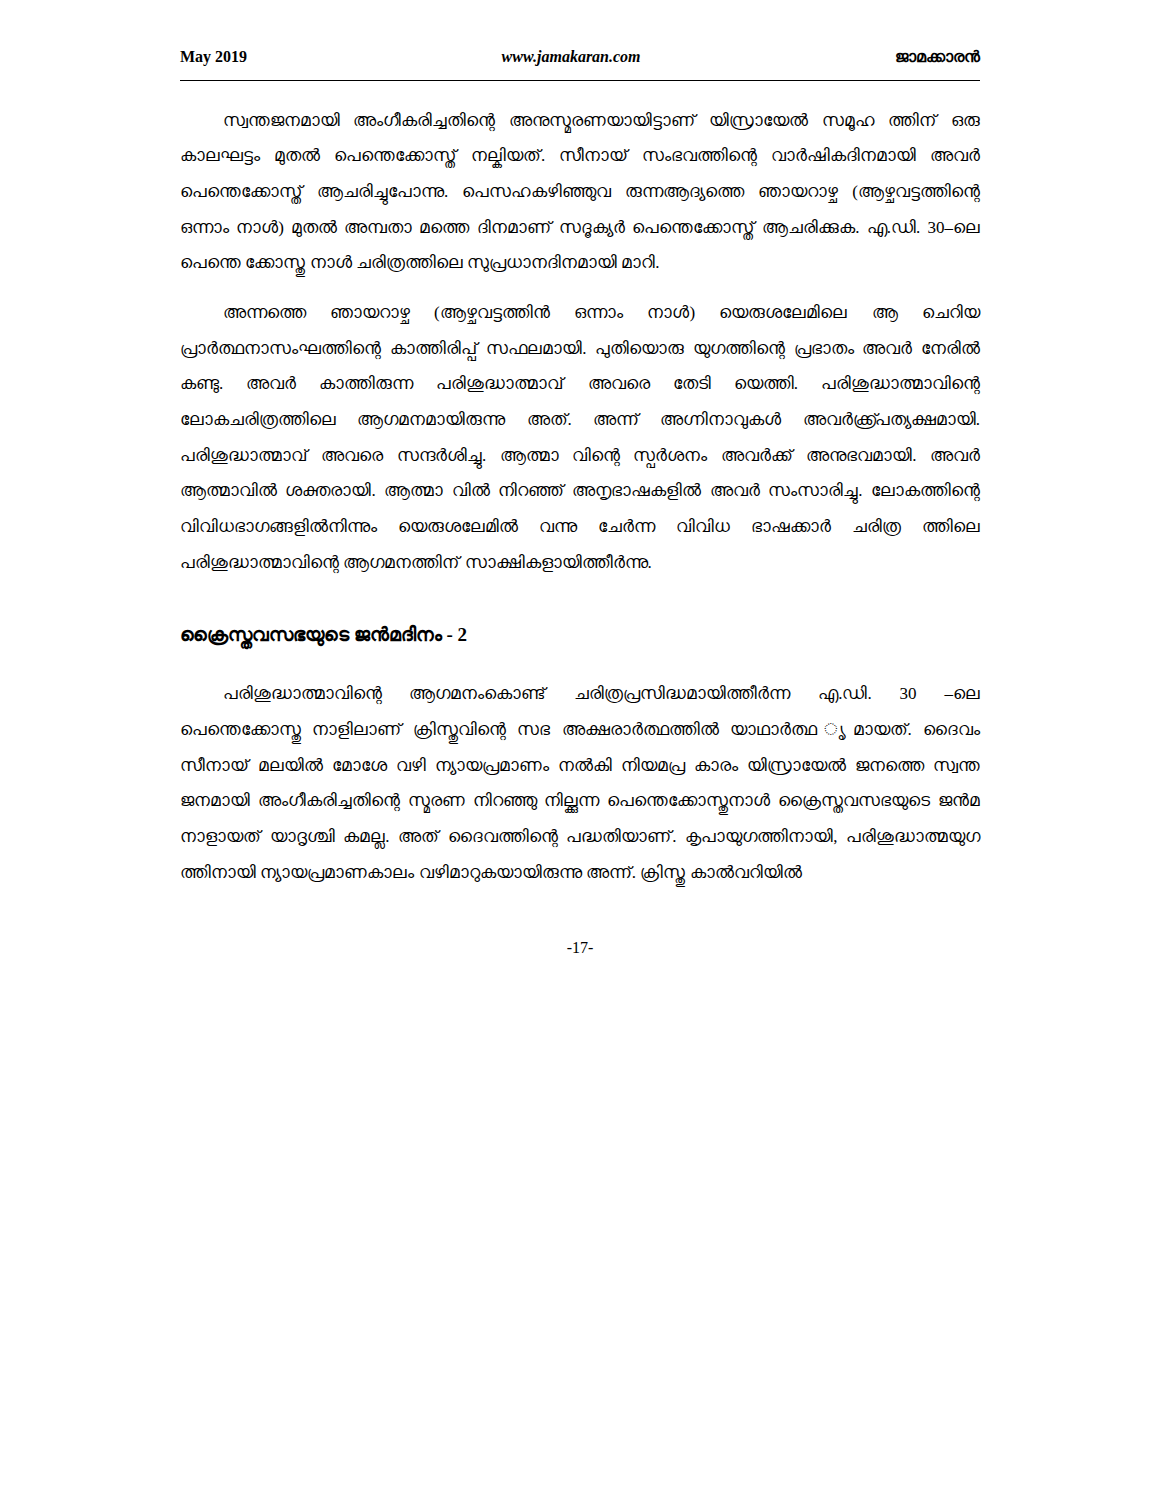May 2019 www.jamakaran.com ജാമക്കാരൻ
സ്വന്തജനമായി അംഗീകരിച്ചതിന്റെ അനുസ്മരണയായിട്ടാണ് യിസ്രായേൽ സമൂഹ ത്തിന് ഒരു കാലഘട്ടം മുതൽ പെന്തെക്കോസ്ത് നല്കിയത്. സീനായ് സംഭവത്തിന്റെ വാർഷികദിനമായി അവർ പെന്തെക്കോസ്ത് ആചരിച്ചുപോന്നു. പെസഹകഴിഞ്ഞുവ രുന്നആദ്യത്തെ ഞായറാഴ്ച (ആഴ്ചവട്ടത്തിന്റെ ഒന്നാം നാൾ) മുതൽ അമ്പതാ മത്തെ ദിനമാണ് സദൂക്യർ പെന്തെക്കോസ്ത് ആചരിക്കുക. എ.ഡി. 30–ലെ പെന്തെ ക്കോസ്തു നാൾ ചരിത്രത്തിലെ സുപ്രധാനദിനമായി മാറി.
അന്നത്തെ ഞായറാഴ്ച (ആഴ്ചവട്ടത്തിൻ ഒന്നാം നാൾ) യെരുശലേമിലെ ആ ചെറിയ പ്രാർത്ഥനാസംഘത്തിന്റെ കാത്തിരിപ്പ് സഫലമായി. പുതിയൊരു യുഗത്തിന്റെ പ്രഭാതം അവർ നേരിൽ കണ്ടു. അവർ കാത്തിരുന്ന പരിശുദ്ധാത്മാവ് അവരെ തേടി യെത്തി. പരിശുദ്ധാത്മാവിന്റെ ലോകചരിത്രത്തിലെ ആഗമനമായിരുന്നു അത്. അന്ന് അഗ്നിനാവുകൾ അവർക്ക്പ്രത്യക്ഷമായി. പരിശുദ്ധാത്മാവ് അവരെ സന്ദർശിച്ചു. ആത്മാ വിന്റെ സ്പർശനം അവർക്ക് അനുഭവമായി. അവർ ആത്മാവിൽ ശക്തരായി. ആത്മാ വിൽ നിറഞ്ഞ് അനൃഭാഷകളിൽ അവർ സംസാരിച്ചു. ലോകത്തിന്റെ വിവിധഭാഗങ്ങളിൽനിന്നും യെരുശലേമിൽ വന്നു ചേർന്ന വിവിധ ഭാഷക്കാർ ചരിത്ര ത്തിലെ പരിശുദ്ധാത്മാവിന്റെ ആഗമനത്തിന് സാക്ഷികളായിത്തീർന്നു.
ക്രൈസ്തവസഭയുടെ ജൻമദിനം - 2
പരിശുദ്ധാത്മാവിന്റെ ആഗമനംകൊണ്ട് ചരിത്രപ്രസിദ്ധമായിത്തീർന്ന എ.ഡി. 30 –ലെ പെന്തെക്കോസ്തു നാളിലാണ് ക്രിസ്തുവിന്റെ സഭ അക്ഷരാർത്ഥത്തിൽ യാഥാർത്ഥ ൃമായത്. ദൈവം സീനായ് മലയിൽ മോശേ വഴി ന്യായപ്രമാണം നൽകി നിയമപ്ര കാരം യിസ്രായേൽ ജനത്തെ സ്വന്ത ജനമായി അംഗീകരിച്ചതിന്റെ സ്മരണ നിറഞ്ഞു നില്ക്കുന്ന പെന്തെക്കോസ്തുനാൾ ക്രൈസ്തവസഭയുടെ ജൻമ നാളായത് യാദൃശ്ചി കമല്ല. അത് ദൈവത്തിന്റെ പദ്ധതിയാണ്. കൃപായുഗത്തിനായി, പരിശുദ്ധാത്മയുഗ ത്തിനായി ന്യായപ്രമാണകാലം വഴിമാറുകയായിരുന്നു അന്ന്. ക്രിസ്തു കാൽവറിയിൽ
-17-